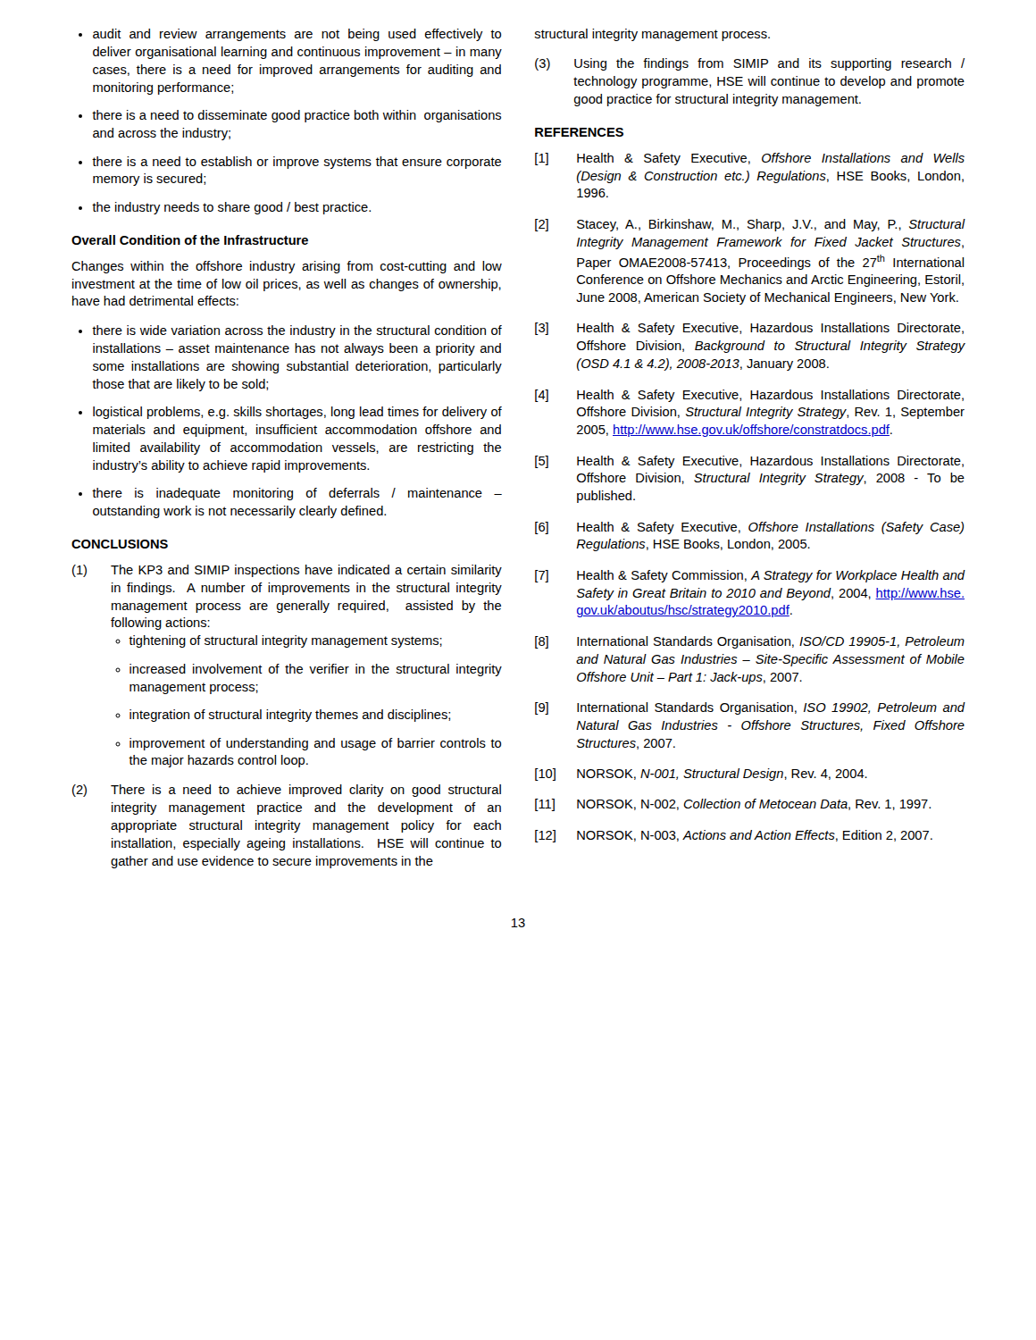audit and review arrangements are not being used effectively to deliver organisational learning and continuous improvement – in many cases, there is a need for improved arrangements for auditing and monitoring performance;
there is a need to disseminate good practice both within organisations and across the industry;
there is a need to establish or improve systems that ensure corporate memory is secured;
the industry needs to share good / best practice.
Overall Condition of the Infrastructure
Changes within the offshore industry arising from cost-cutting and low investment at the time of low oil prices, as well as changes of ownership, have had detrimental effects:
there is wide variation across the industry in the structural condition of installations – asset maintenance has not always been a priority and some installations are showing substantial deterioration, particularly those that are likely to be sold;
logistical problems, e.g. skills shortages, long lead times for delivery of materials and equipment, insufficient accommodation offshore and limited availability of accommodation vessels, are restricting the industry’s ability to achieve rapid improvements.
there is inadequate monitoring of deferrals / maintenance – outstanding work is not necessarily clearly defined.
CONCLUSIONS
The KP3 and SIMIP inspections have indicated a certain similarity in findings. A number of improvements in the structural integrity management process are generally required, assisted by the following actions:
tightening of structural integrity management systems;
increased involvement of the verifier in the structural integrity management process;
integration of structural integrity themes and disciplines;
improvement of understanding and usage of barrier controls to the major hazards control loop.
There is a need to achieve improved clarity on good structural integrity management practice and the development of an appropriate structural integrity management policy for each installation, especially ageing installations. HSE will continue to gather and use evidence to secure improvements in the
structural integrity management process.
Using the findings from SIMIP and its supporting research / technology programme, HSE will continue to develop and promote good practice for structural integrity management.
REFERENCES
Health & Safety Executive, Offshore Installations and Wells (Design & Construction etc.) Regulations, HSE Books, London, 1996.
Stacey, A., Birkinshaw, M., Sharp, J.V., and May, P., Structural Integrity Management Framework for Fixed Jacket Structures, Paper OMAE2008-57413, Proceedings of the 27th International Conference on Offshore Mechanics and Arctic Engineering, Estoril, June 2008, American Society of Mechanical Engineers, New York.
Health & Safety Executive, Hazardous Installations Directorate, Offshore Division, Background to Structural Integrity Strategy (OSD 4.1 & 4.2), 2008-2013, January 2008.
Health & Safety Executive, Hazardous Installations Directorate, Offshore Division, Structural Integrity Strategy, Rev. 1, September 2005, http://www.hse.gov.uk/offshore/constratdocs.pdf.
Health & Safety Executive, Hazardous Installations Directorate, Offshore Division, Structural Integrity Strategy, 2008 - To be published.
Health & Safety Executive, Offshore Installations (Safety Case) Regulations, HSE Books, London, 2005.
Health & Safety Commission, A Strategy for Workplace Health and Safety in Great Britain to 2010 and Beyond, 2004, http://www.hse.gov.uk/aboutus/hsc/strategy2010.pdf.
International Standards Organisation, ISO/CD 19905-1, Petroleum and Natural Gas Industries – Site-Specific Assessment of Mobile Offshore Unit – Part 1: Jack-ups, 2007.
International Standards Organisation, ISO 19902, Petroleum and Natural Gas Industries - Offshore Structures, Fixed Offshore Structures, 2007.
NORSOK, N-001, Structural Design, Rev. 4, 2004.
NORSOK, N-002, Collection of Metocean Data, Rev. 1, 1997.
NORSOK, N-003, Actions and Action Effects, Edition 2, 2007.
13